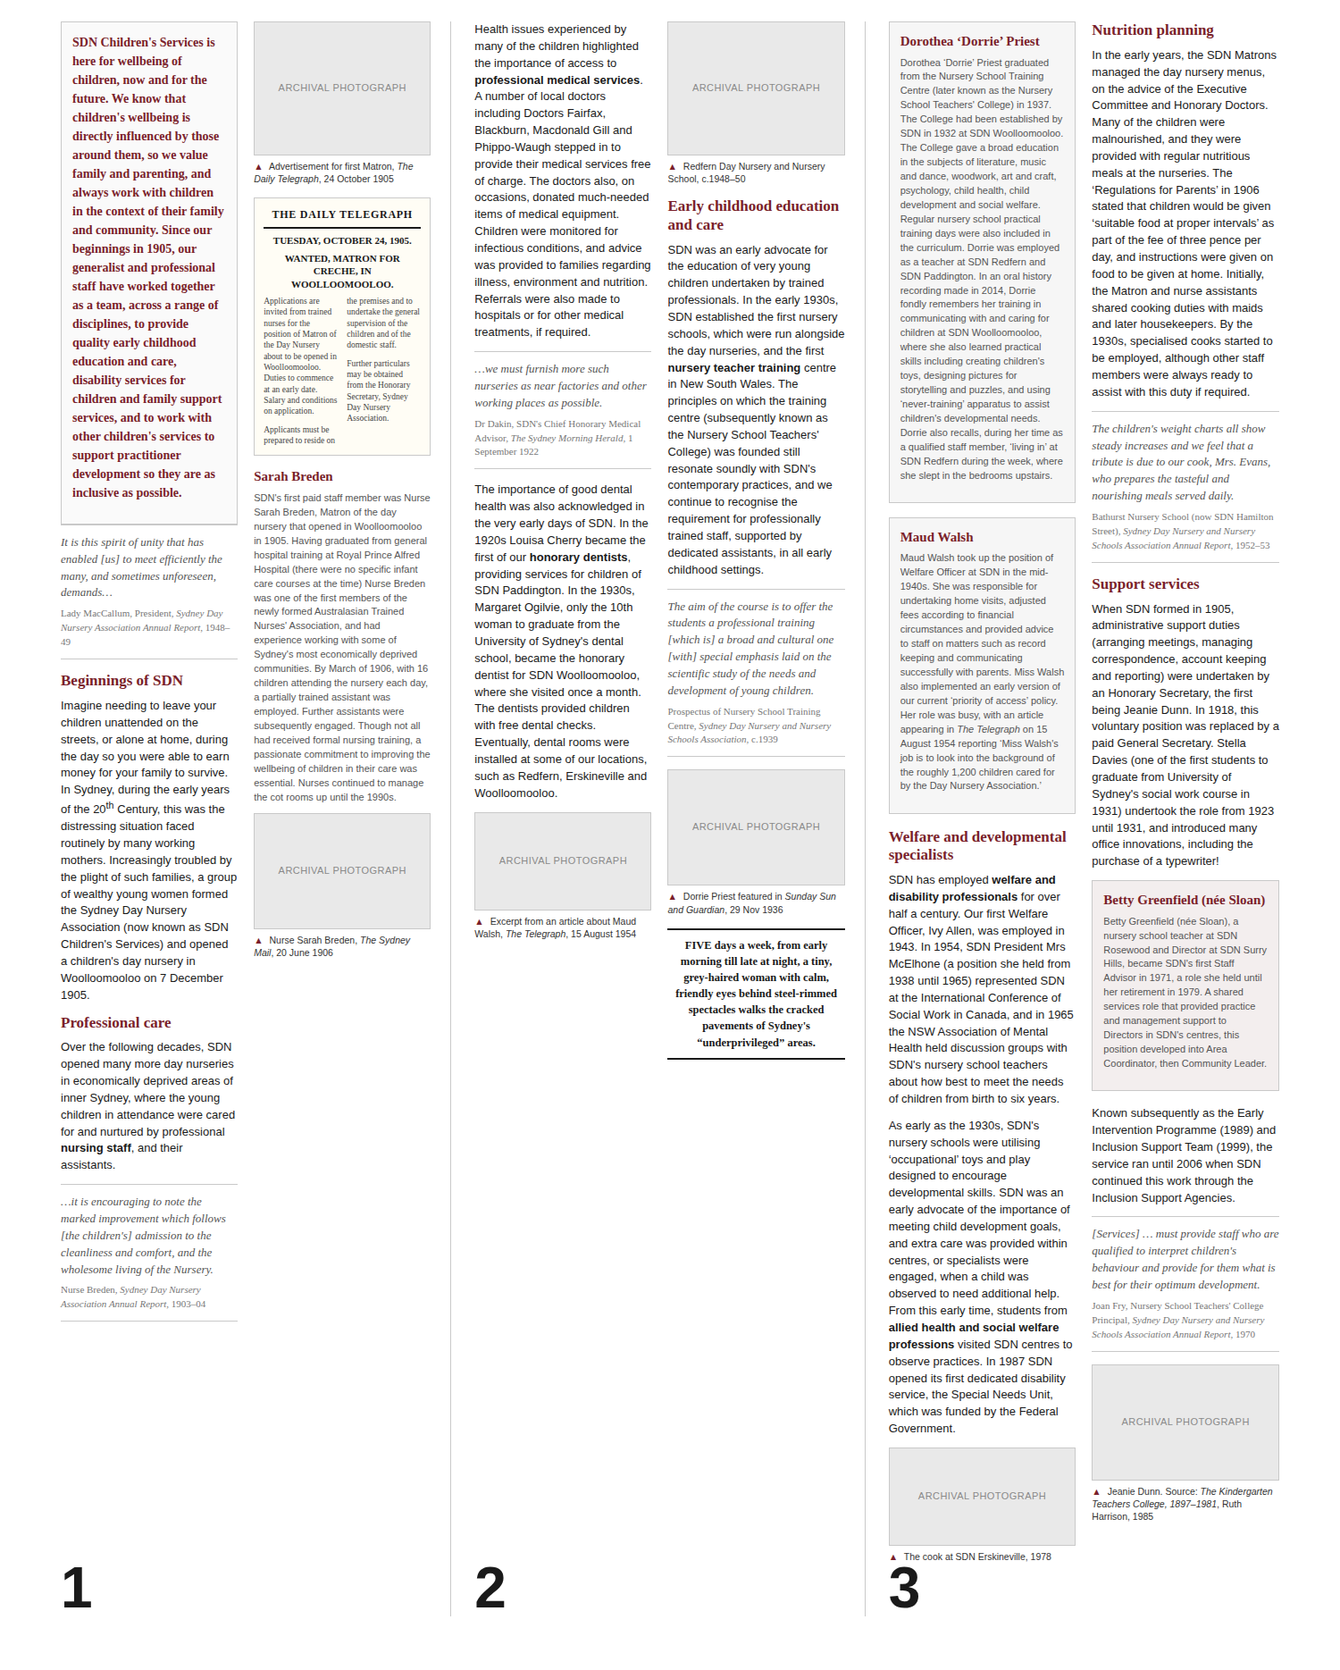SDN Children's Services is here for wellbeing of children, now and for the future. We know that children's wellbeing is directly influenced by those around them, so we value family and parenting, and always work with children in the context of their family and community. Since our beginnings in 1905, our generalist and professional staff have worked together as a team, across a range of disciplines, to provide quality early childhood education and care, disability services for children and family support services, and to work with other children's services to support practitioner development so they are as inclusive as possible.
It is this spirit of unity that has enabled [us] to meet efficiently the many, and sometimes unforeseen, demands… Lady MacCallum, President, Sydney Day Nursery Association Annual Report, 1948–49
Beginnings of SDN
Imagine needing to leave your children unattended on the streets, or alone at home, during the day so you were able to earn money for your family to survive. In Sydney, during the early years of the 20th Century, this was the distressing situation faced routinely by many working mothers. Increasingly troubled by the plight of such families, a group of wealthy young women formed the Sydney Day Nursery Association (now known as SDN Children's Services) and opened a children's day nursery in Woolloomooloo on 7 December 1905.
Professional care
Over the following decades, SDN opened many more day nurseries in economically deprived areas of inner Sydney, where the young children in attendance were cared for and nurtured by professional nursing staff, and their assistants.
…it is encouraging to note the marked improvement which follows [the children's] admission to the cleanliness and comfort, and the wholesome living of the Nursery. Nurse Breden, Sydney Day Nursery Association Annual Report, 1903–04
Archival photograph
▲ Advertisement for first Matron, The Daily Telegraph, 24 October 1905
THE DAILY TELEGRAPH
TUESDAY, OCTOBER 24, 1905.
WANTED, MATRON FOR CRECHE, IN WOOLLOOMOOLOO.
Applications are invited from trained nurses for the position of Matron of the Day Nursery about to be opened in Woolloomooloo. Duties to commence at an early date. Salary and conditions on application.
Applicants must be prepared to reside on the premises and to undertake the general supervision of the children and of the domestic staff.
Further particulars may be obtained from the Honorary Secretary, Sydney Day Nursery Association.
Sarah Breden
SDN's first paid staff member was Nurse Sarah Breden, Matron of the day nursery that opened in Woolloomooloo in 1905. Having graduated from general hospital training at Royal Prince Alfred Hospital (there were no specific infant care courses at the time) Nurse Breden was one of the first members of the newly formed Australasian Trained Nurses' Association, and had experience working with some of Sydney's most economically deprived communities. By March of 1906, with 16 children attending the nursery each day, a partially trained assistant was employed. Further assistants were subsequently engaged. Though not all had received formal nursing training, a passionate commitment to improving the wellbeing of children in their care was essential. Nurses continued to manage the cot rooms up until the 1990s.
Archival photograph
▲ Nurse Sarah Breden, The Sydney Mail, 20 June 1906
1
Health issues experienced by many of the children highlighted the importance of access to professional medical services. A number of local doctors including Doctors Fairfax, Blackburn, Macdonald Gill and Phippo-Waugh stepped in to provide their medical services free of charge. The doctors also, on occasions, donated much-needed items of medical equipment. Children were monitored for infectious conditions, and advice was provided to families regarding illness, environment and nutrition. Referrals were also made to hospitals or for other medical treatments, if required.
…we must furnish more such nurseries as near factories and other working places as possible. Dr Dakin, SDN's Chief Honorary Medical Advisor, The Sydney Morning Herald, 1 September 1922
The importance of good dental health was also acknowledged in the very early days of SDN. In the 1920s Louisa Cherry became the first of our honorary dentists, providing services for children of SDN Paddington. In the 1930s, Margaret Ogilvie, only the 10th woman to graduate from the University of Sydney's dental school, became the honorary dentist for SDN Woolloomooloo, where she visited once a month. The dentists provided children with free dental checks. Eventually, dental rooms were installed at some of our locations, such as Redfern, Erskineville and Woolloomooloo.
Archival photograph
▲ Excerpt from an article about Maud Walsh, The Telegraph, 15 August 1954
Archival photograph
▲ Redfern Day Nursery and Nursery School, c.1948–50
Early childhood education and care
SDN was an early advocate for the education of very young children undertaken by trained professionals. In the early 1930s, SDN established the first nursery schools, which were run alongside the day nurseries, and the first nursery teacher training centre in New South Wales. The principles on which the training centre (subsequently known as the Nursery School Teachers' College) was founded still resonate soundly with SDN's contemporary practices, and we continue to recognise the requirement for professionally trained staff, supported by dedicated assistants, in all early childhood settings.
The aim of the course is to offer the students a professional training [which is] a broad and cultural one [with] special emphasis laid on the scientific study of the needs and development of young children. Prospectus of Nursery School Training Centre, Sydney Day Nursery and Nursery Schools Association, c.1939
Archival photograph
▲ Dorrie Priest featured in Sunday Sun and Guardian, 29 Nov 1936
FIVE days a week, from early morning till late at night, a tiny, grey-haired woman with calm, friendly eyes behind steel-rimmed spectacles walks the cracked pavements of Sydney's “underprivileged” areas.
2
Dorothea ‘Dorrie’ Priest
Dorothea ‘Dorrie’ Priest graduated from the Nursery School Training Centre (later known as the Nursery School Teachers' College) in 1937. The College had been established by SDN in 1932 at SDN Woolloomooloo. The College gave a broad education in the subjects of literature, music and dance, woodwork, art and craft, psychology, child health, child development and social welfare. Regular nursery school practical training days were also included in the curriculum. Dorrie was employed as a teacher at SDN Redfern and SDN Paddington. In an oral history recording made in 2014, Dorrie fondly remembers her training in communicating with and caring for children at SDN Woolloomooloo, where she also learned practical skills including creating children's toys, designing pictures for storytelling and puzzles, and using ‘never-training’ apparatus to assist children's developmental needs. Dorrie also recalls, during her time as a qualified staff member, ‘living in’ at SDN Redfern during the week, where she slept in the bedrooms upstairs.
Maud Walsh
Maud Walsh took up the position of Welfare Officer at SDN in the mid-1940s. She was responsible for undertaking home visits, adjusted fees according to financial circumstances and provided advice to staff on matters such as record keeping and communicating successfully with parents. Miss Walsh also implemented an early version of our current ‘priority of access’ policy. Her role was busy, with an article appearing in The Telegraph on 15 August 1954 reporting ‘Miss Walsh's job is to look into the background of the roughly 1,200 children cared for by the Day Nursery Association.’
Welfare and developmental specialists
SDN has employed welfare and disability professionals for over half a century. Our first Welfare Officer, Ivy Allen, was employed in 1943. In 1954, SDN President Mrs McElhone (a position she held from 1938 until 1965) represented SDN at the International Conference of Social Work in Canada, and in 1965 the NSW Association of Mental Health held discussion groups with SDN's nursery school teachers about how best to meet the needs of children from birth to six years.
As early as the 1930s, SDN's nursery schools were utilising ‘occupational’ toys and play designed to encourage developmental skills. SDN was an early advocate of the importance of meeting child development goals, and extra care was provided within centres, or specialists were engaged, when a child was observed to need additional help. From this early time, students from allied health and social welfare professions visited SDN centres to observe practices. In 1987 SDN opened its first dedicated disability service, the Special Needs Unit, which was funded by the Federal Government.
Archival photograph
▲ The cook at SDN Erskineville, 1978
Nutrition planning
In the early years, the SDN Matrons managed the day nursery menus, on the advice of the Executive Committee and Honorary Doctors. Many of the children were malnourished, and they were provided with regular nutritious meals at the nurseries. The ‘Regulations for Parents’ in 1906 stated that children would be given ‘suitable food at proper intervals’ as part of the fee of three pence per day, and instructions were given on food to be given at home. Initially, the Matron and nurse assistants shared cooking duties with maids and later housekeepers. By the 1930s, specialised cooks started to be employed, although other staff members were always ready to assist with this duty if required.
The children's weight charts all show steady increases and we feel that a tribute is due to our cook, Mrs. Evans, who prepares the tasteful and nourishing meals served daily. Bathurst Nursery School (now SDN Hamilton Street), Sydney Day Nursery and Nursery Schools Association Annual Report, 1952–53
Support services
When SDN formed in 1905, administrative support duties (arranging meetings, managing correspondence, account keeping and reporting) were undertaken by an Honorary Secretary, the first being Jeanie Dunn. In 1918, this voluntary position was replaced by a paid General Secretary. Stella Davies (one of the first students to graduate from University of Sydney's social work course in 1931) undertook the role from 1923 until 1931, and introduced many office innovations, including the purchase of a typewriter!
Betty Greenfield (née Sloan)
Betty Greenfield (née Sloan), a nursery school teacher at SDN Rosewood and Director at SDN Surry Hills, became SDN's first Staff Advisor in 1971, a role she held until her retirement in 1979. A shared services role that provided practice and management support to Directors in SDN's centres, this position developed into Area Coordinator, then Community Leader.
Known subsequently as the Early Intervention Programme (1989) and Inclusion Support Team (1999), the service ran until 2006 when SDN continued this work through the Inclusion Support Agencies.
[Services] … must provide staff who are qualified to interpret children's behaviour and provide for them what is best for their optimum development. Joan Fry, Nursery School Teachers' College Principal, Sydney Day Nursery and Nursery Schools Association Annual Report, 1970
Archival photograph
▲ Jeanie Dunn. Source: The Kindergarten Teachers College, 1897–1981, Ruth Harrison, 1985
3